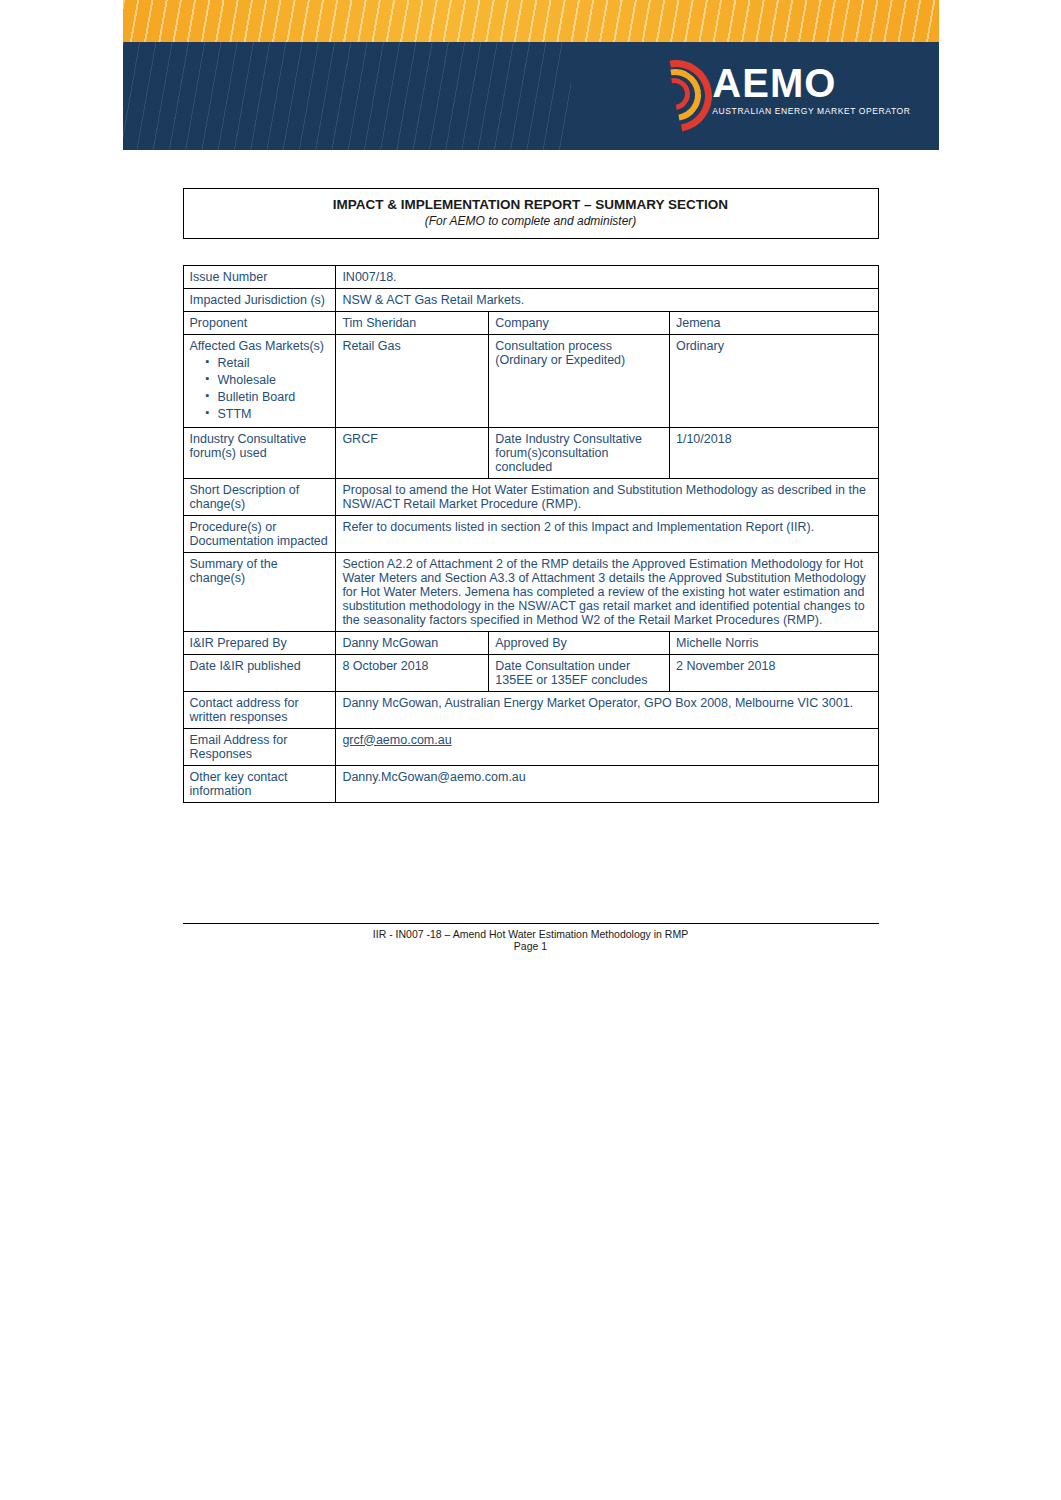AEMO
AUSTRALIAN ENERGY MARKET OPERATOR
IMPACT & IMPLEMENTATION REPORT – SUMMARY SECTION
(For AEMO to complete and administer)
| Issue Number | IN007/18. |
| Impacted Jurisdiction (s) | NSW & ACT Gas Retail Markets. |
| Proponent | Tim Sheridan | Company | Jemena |
| Affected Gas Markets(s) Retail Wholesale Bulletin Board STTM | Retail Gas | Consultation process (Ordinary or Expedited) | Ordinary |
| Industry Consultative forum(s) used | GRCF | Date Industry Consultative forum(s)consultation concluded | 1/10/2018 |
| Short Description of change(s) | Proposal to amend the Hot Water Estimation and Substitution Methodology as described in the NSW/ACT Retail Market Procedure (RMP). |
| Procedure(s) or Documentation impacted | Refer to documents listed in section 2 of this Impact and Implementation Report (IIR). |
| Summary of the change(s) | Section A2.2 of Attachment 2 of the RMP details the Approved Estimation Methodology for Hot Water Meters and Section A3.3 of Attachment 3 details the Approved Substitution Methodology for Hot Water Meters. Jemena has completed a review of the existing hot water estimation and substitution methodology in the NSW/ACT gas retail market and identified potential changes to the seasonality factors specified in Method W2 of the Retail Market Procedures (RMP). |
| I&IR Prepared By | Danny McGowan | Approved By | Michelle Norris |
| Date I&IR published | 8 October 2018 | Date Consultation under 135EE or 135EF concludes | 2 November 2018 |
| Contact address for written responses | Danny McGowan, Australian Energy Market Operator, GPO Box 2008, Melbourne VIC 3001. |
| Email Address for Responses | grcf@aemo.com.au |
| Other key contact information | Danny.McGowan@aemo.com.au |
IIR - IN007 -18 – Amend Hot Water Estimation Methodology in RMP
Page 1